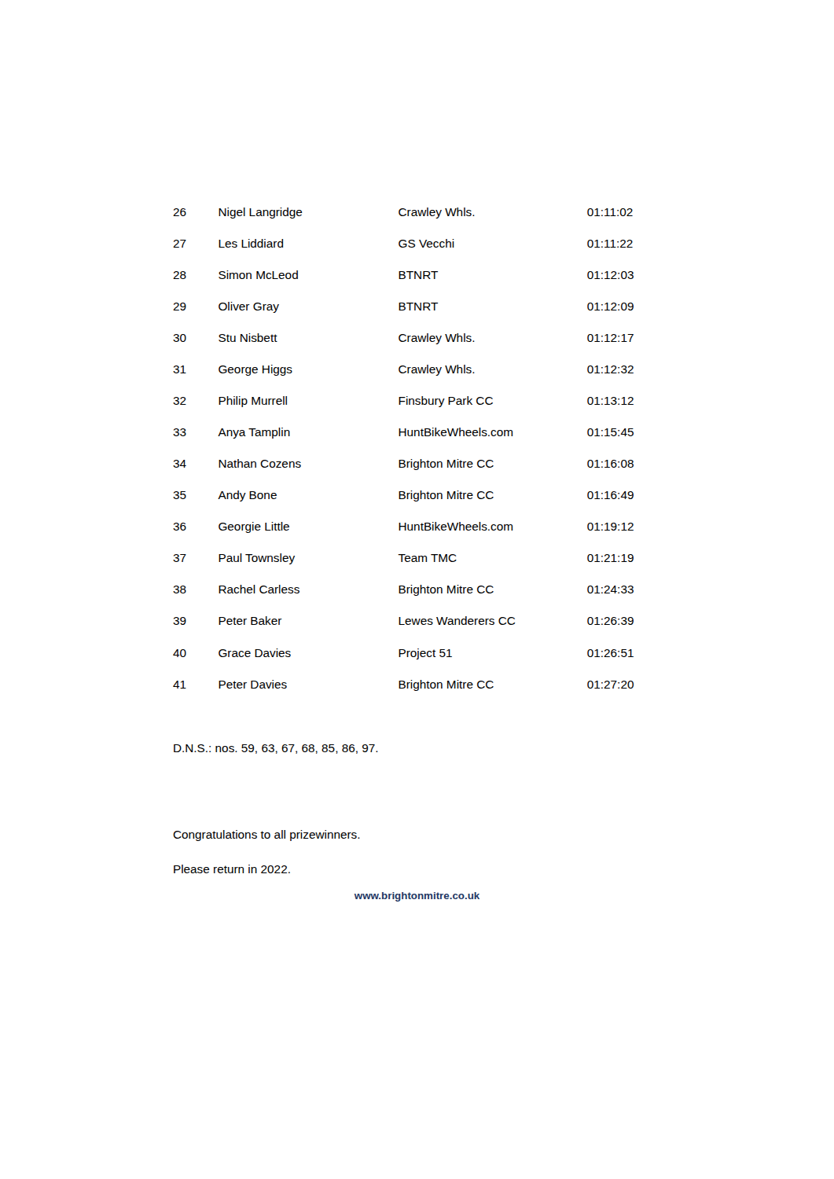| 26 | Nigel Langridge | Crawley Whls. | 01:11:02 |
| 27 | Les Liddiard | GS Vecchi | 01:11:22 |
| 28 | Simon McLeod | BTNRT | 01:12:03 |
| 29 | Oliver Gray | BTNRT | 01:12:09 |
| 30 | Stu Nisbett | Crawley Whls. | 01:12:17 |
| 31 | George Higgs | Crawley Whls. | 01:12:32 |
| 32 | Philip Murrell | Finsbury Park CC | 01:13:12 |
| 33 | Anya Tamplin | HuntBikeWheels.com | 01:15:45 |
| 34 | Nathan Cozens | Brighton Mitre CC | 01:16:08 |
| 35 | Andy Bone | Brighton Mitre CC | 01:16:49 |
| 36 | Georgie Little | HuntBikeWheels.com | 01:19:12 |
| 37 | Paul Townsley | Team TMC | 01:21:19 |
| 38 | Rachel Carless | Brighton Mitre CC | 01:24:33 |
| 39 | Peter Baker | Lewes Wanderers CC | 01:26:39 |
| 40 | Grace Davies | Project 51 | 01:26:51 |
| 41 | Peter Davies | Brighton Mitre CC | 01:27:20 |
D.N.S.: nos. 59, 63, 67, 68, 85, 86, 97.
Congratulations to all prizewinners.
Please return in 2022.
www.brightonmitre.co.uk